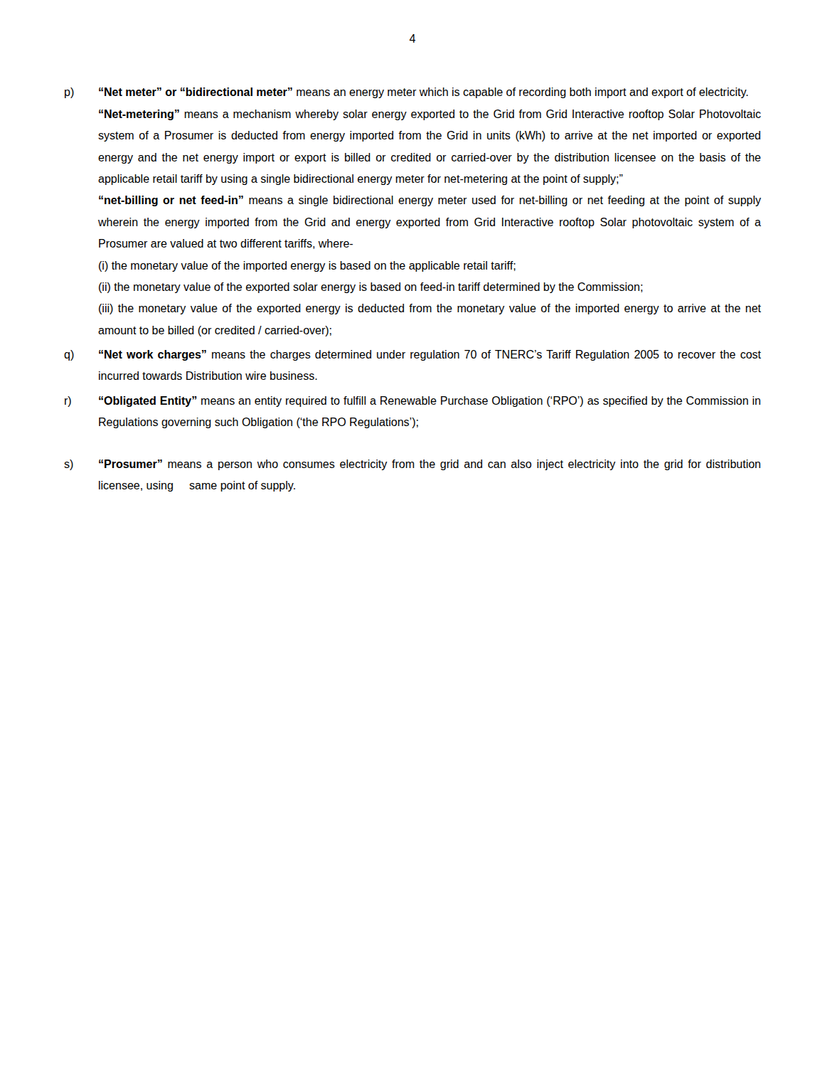4
p)
“Net meter” or “bidirectional meter” means an energy meter which is capable of recording both import and export of electricity.
“Net-metering” means a mechanism whereby solar energy exported to the Grid from Grid Interactive rooftop Solar Photovoltaic system of a Prosumer is deducted from energy imported from the Grid in units (kWh) to arrive at the net imported or exported energy and the net energy import or export is billed or credited or carried-over by the distribution licensee on the basis of the applicable retail tariff by using a single bidirectional energy meter for net-metering at the point of supply;”
“net-billing or net feed-in” means a single bidirectional energy meter used for net-billing or net feeding at the point of supply wherein the energy imported from the Grid and energy exported from Grid Interactive rooftop Solar photovoltaic system of a Prosumer are valued at two different tariffs, where-
(i) the monetary value of the imported energy is based on the applicable retail tariff;
(ii) the monetary value of the exported solar energy is based on feed-in tariff determined by the Commission;
(iii) the monetary value of the exported energy is deducted from the monetary value of the imported energy to arrive at the net amount to be billed (or credited / carried-over);
q)
“Net work charges” means the charges determined under regulation 70 of TNERC’s Tariff Regulation 2005 to recover the cost incurred towards Distribution wire business.
r)
“Obligated Entity” means an entity required to fulfill a Renewable Purchase Obligation (‘RPO’) as specified by the Commission in Regulations governing such Obligation (‘the RPO Regulations’);
s)
“Prosumer” means a person who consumes electricity from the grid and can also inject electricity into the grid for distribution licensee, using same point of supply.